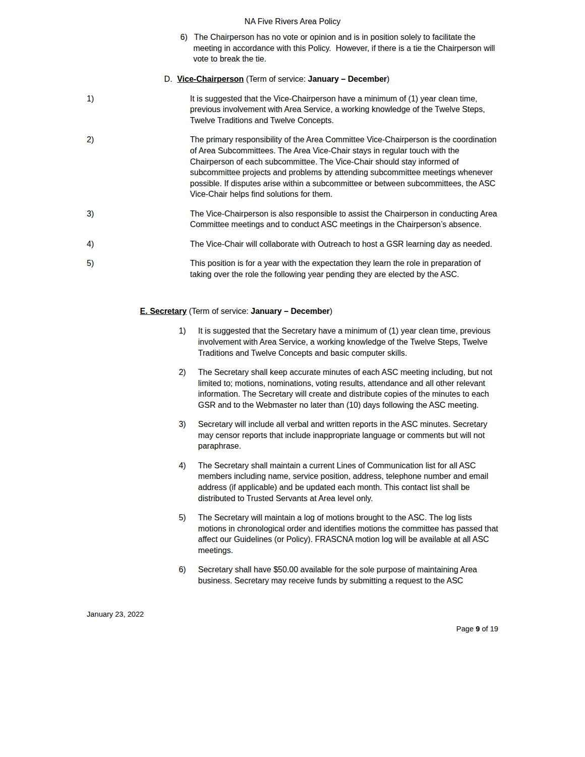NA Five Rivers Area Policy
6) The Chairperson has no vote or opinion and is in position solely to facilitate the meeting in accordance with this Policy. However, if there is a tie the Chairperson will vote to break the tie.
D. Vice-Chairperson (Term of service: January – December)
| 1) | It is suggested that the Vice-Chairperson have a minimum of (1) year clean time, previous involvement with Area Service, a working knowledge of the Twelve Steps, Twelve Traditions and Twelve Concepts. |
| 2) | The primary responsibility of the Area Committee Vice-Chairperson is the coordination of Area Subcommittees. The Area Vice-Chair stays in regular touch with the Chairperson of each subcommittee. The Vice-Chair should stay informed of subcommittee projects and problems by attending subcommittee meetings whenever possible. If disputes arise within a subcommittee or between subcommittees, the ASC Vice-Chair helps find solutions for them. |
| 3) | The Vice-Chairperson is also responsible to assist the Chairperson in conducting Area Committee meetings and to conduct ASC meetings in the Chairperson’s absence. |
| 4) | The Vice-Chair will collaborate with Outreach to host a GSR learning day as needed. |
| 5) | This position is for a year with the expectation they learn the role in preparation of taking over the role the following year pending they are elected by the ASC. |
E. Secretary (Term of service: January – December)
1) It is suggested that the Secretary have a minimum of (1) year clean time, previous involvement with Area Service, a working knowledge of the Twelve Steps, Twelve Traditions and Twelve Concepts and basic computer skills.
2) The Secretary shall keep accurate minutes of each ASC meeting including, but not limited to; motions, nominations, voting results, attendance and all other relevant information. The Secretary will create and distribute copies of the minutes to each GSR and to the Webmaster no later than (10) days following the ASC meeting.
3) Secretary will include all verbal and written reports in the ASC minutes. Secretary may censor reports that include inappropriate language or comments but will not paraphrase.
4) The Secretary shall maintain a current Lines of Communication list for all ASC members including name, service position, address, telephone number and email address (if applicable) and be updated each month. This contact list shall be distributed to Trusted Servants at Area level only.
5) The Secretary will maintain a log of motions brought to the ASC. The log lists motions in chronological order and identifies motions the committee has passed that affect our Guidelines (or Policy). FRASCNA motion log will be available at all ASC meetings.
6) Secretary shall have $50.00 available for the sole purpose of maintaining Area business. Secretary may receive funds by submitting a request to the ASC
January 23, 2022
Page 9 of 19